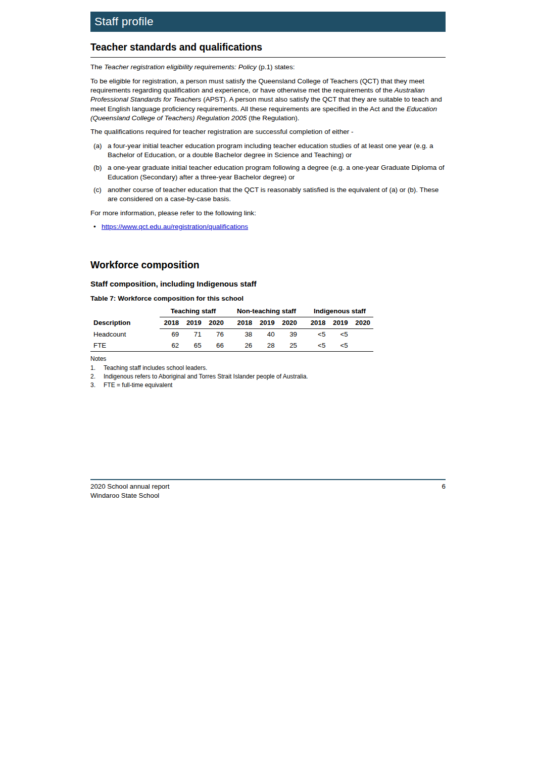Staff profile
Teacher standards and qualifications
The Teacher registration eligibility requirements: Policy (p.1) states:
To be eligible for registration, a person must satisfy the Queensland College of Teachers (QCT) that they meet requirements regarding qualification and experience, or have otherwise met the requirements of the Australian Professional Standards for Teachers (APST). A person must also satisfy the QCT that they are suitable to teach and meet English language proficiency requirements. All these requirements are specified in the Act and the Education (Queensland College of Teachers) Regulation 2005 (the Regulation).
The qualifications required for teacher registration are successful completion of either -
(a) a four-year initial teacher education program including teacher education studies of at least one year (e.g. a Bachelor of Education, or a double Bachelor degree in Science and Teaching) or
(b) a one-year graduate initial teacher education program following a degree (e.g. a one-year Graduate Diploma of Education (Secondary) after a three-year Bachelor degree) or
(c) another course of teacher education that the QCT is reasonably satisfied is the equivalent of (a) or (b). These are considered on a case-by-case basis.
For more information, please refer to the following link:
https://www.qct.edu.au/registration/qualifications
Workforce composition
Staff composition, including Indigenous staff
Table 7: Workforce composition for this school
| Description | Teaching staff | | Non-teaching staff | | Indigenous staff |
| --- | --- | --- | --- | --- | --- |
| 2018 | 2019 | 2020 | | 2018 | 2019 | 2020 | | 2018 | 2019 | 2020 |
| Headcount | 69 | 71 | 76 | | 38 | 40 | 39 | | <5 | <5 | |
| FTE | 62 | 65 | 66 | | 26 | 28 | 25 | | <5 | <5 | |
Notes
1. Teaching staff includes school leaders.
2. Indigenous refers to Aboriginal and Torres Strait Islander people of Australia.
3. FTE = full-time equivalent
2020 School annual report
Windaroo State School
6